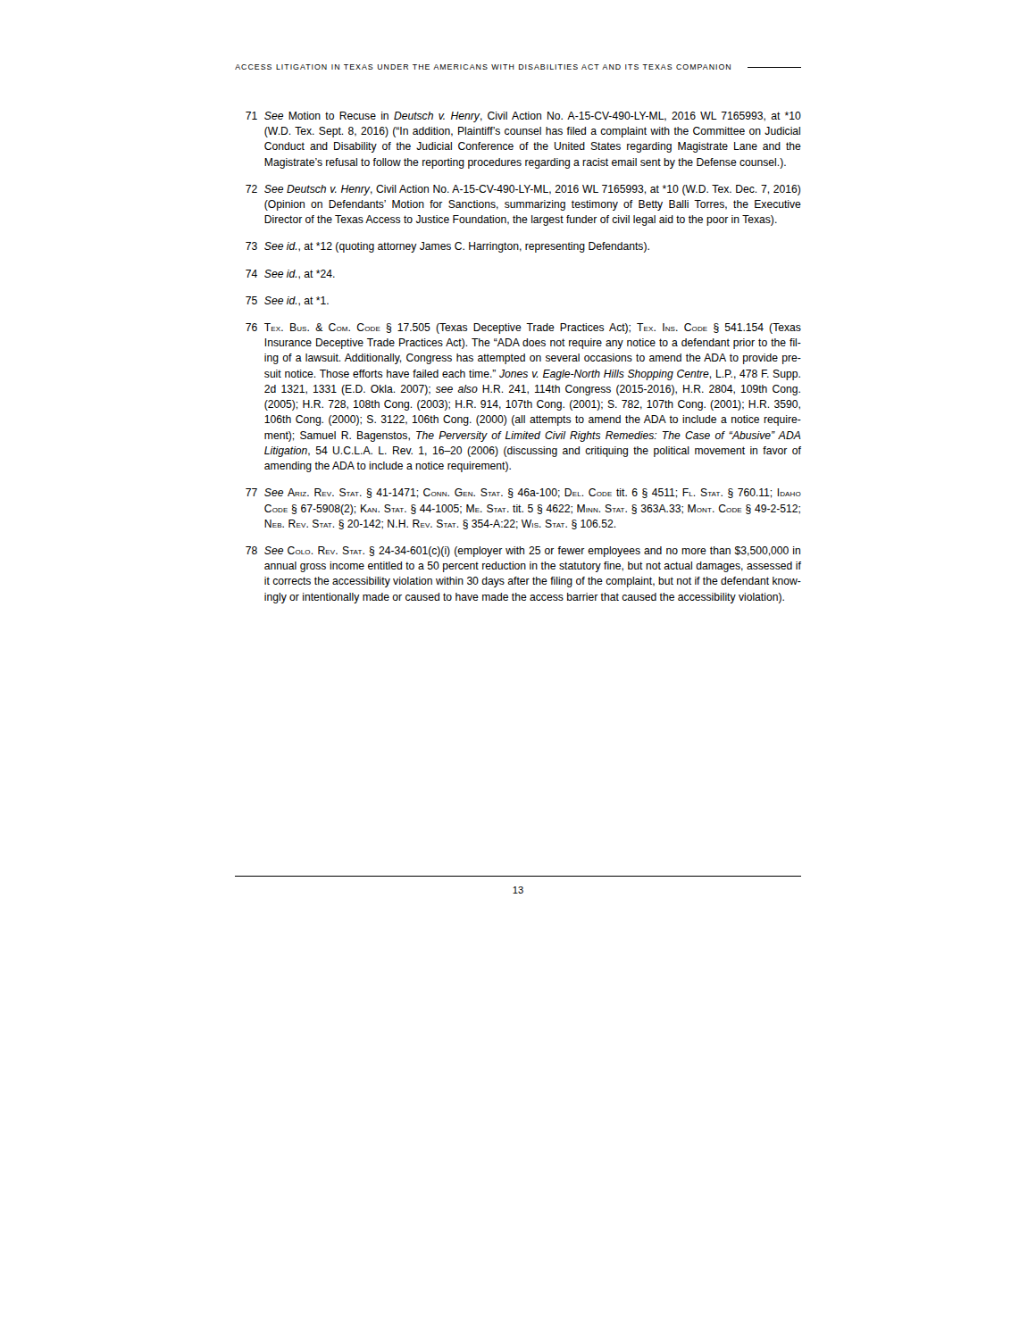Access Litigation in Texas under the Americans with Disabilities Act and its Texas Companion
71 See Motion to Recuse in Deutsch v. Henry, Civil Action No. A-15-CV-490-LY-ML, 2016 WL 7165993, at *10 (W.D. Tex. Sept. 8, 2016) (“In addition, Plaintiff’s counsel has filed a complaint with the Committee on Judicial Conduct and Disability of the Judicial Conference of the United States regarding Magistrate Lane and the Magistrate’s refusal to follow the reporting procedures regarding a racist email sent by the Defense counsel.).
72 See Deutsch v. Henry, Civil Action No. A-15-CV-490-LY-ML, 2016 WL 7165993, at *10 (W.D. Tex. Dec. 7, 2016) (Opinion on Defendants’ Motion for Sanctions, summarizing testimony of Betty Balli Torres, the Executive Director of the Texas Access to Justice Foundation, the largest funder of civil legal aid to the poor in Texas).
73 See id., at *12 (quoting attorney James C. Harrington, representing Defendants).
74 See id., at *24.
75 See id., at *1.
76 Tex. Bus. & Com. Code § 17.505 (Texas Deceptive Trade Practices Act); Tex. Ins. Code § 541.154 (Texas Insurance Deceptive Trade Practices Act). The “ADA does not require any notice to a defendant prior to the filing of a lawsuit. Additionally, Congress has attempted on several occasions to amend the ADA to provide pre-suit notice. Those efforts have failed each time.” Jones v. Eagle-North Hills Shopping Centre, L.P., 478 F. Supp. 2d 1321, 1331 (E.D. Okla. 2007); see also H.R. 241, 114th Congress (2015-2016), H.R. 2804, 109th Cong. (2005); H.R. 728, 108th Cong. (2003); H.R. 914, 107th Cong. (2001); S. 782, 107th Cong. (2001); H.R. 3590, 106th Cong. (2000); S. 3122, 106th Cong. (2000) (all attempts to amend the ADA to include a notice requirement); Samuel R. Bagenstos, The Perversity of Limited Civil Rights Remedies: The Case of “Abusive” ADA Litigation, 54 U.C.L.A. L. Rev. 1, 16–20 (2006) (discussing and critiquing the political movement in favor of amending the ADA to include a notice requirement).
77 See Ariz. Rev. Stat. § 41-1471; Conn. Gen. Stat. § 46a-100; Del. Code tit. 6 § 4511; Fl. Stat. § 760.11; Idaho Code § 67-5908(2); Kan. Stat. § 44-1005; Me. Stat. tit. 5 § 4622; Minn. Stat. § 363A.33; Mont. Code § 49-2-512; Neb. Rev. Stat. § 20-142; N.H. Rev. Stat. § 354-A:22; Wis. Stat. § 106.52.
78 See Colo. Rev. Stat. § 24-34-601(c)(i) (employer with 25 or fewer employees and no more than $3,500,000 in annual gross income entitled to a 50 percent reduction in the statutory fine, but not actual damages, assessed if it corrects the accessibility violation within 30 days after the filing of the complaint, but not if the defendant knowingly or intentionally made or caused to have made the access barrier that caused the accessibility violation).
13